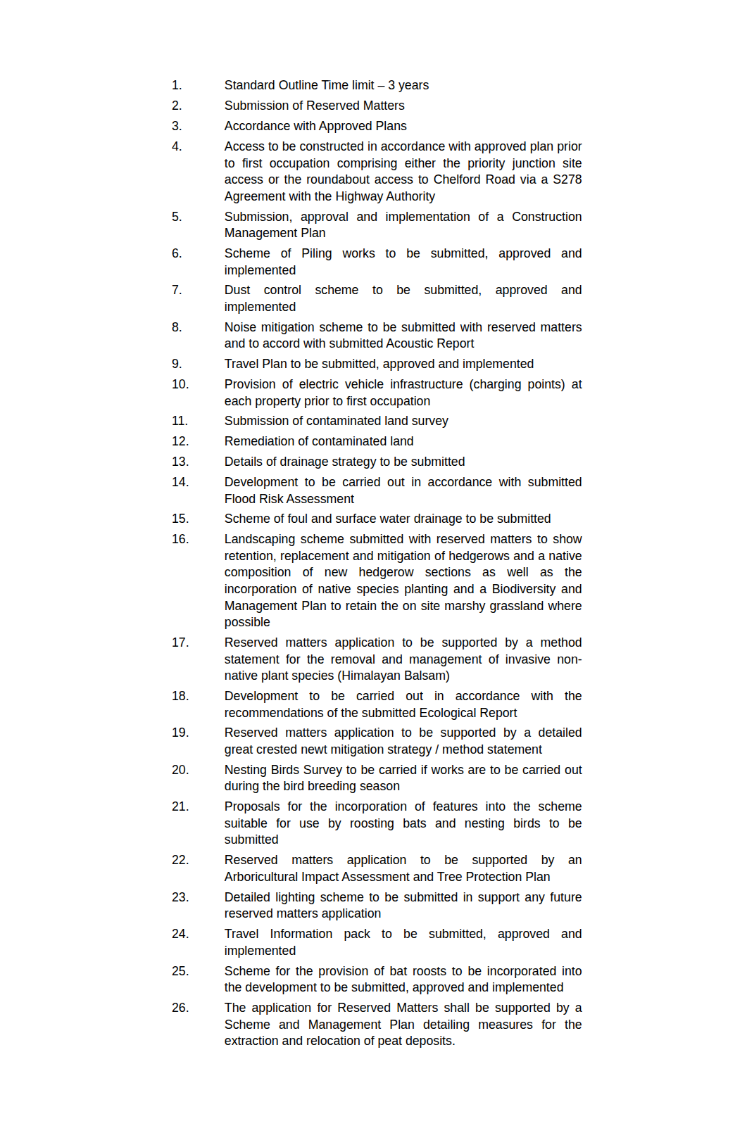Standard Outline Time limit – 3 years
Submission of Reserved Matters
Accordance with Approved Plans
Access to be constructed in accordance with approved plan prior to first occupation comprising either the priority junction site access or the roundabout access to Chelford Road via a S278 Agreement with the Highway Authority
Submission, approval and implementation of a Construction Management Plan
Scheme of Piling works to be submitted, approved and implemented
Dust control scheme to be submitted, approved and implemented
Noise mitigation scheme to be submitted with reserved matters and to accord with submitted Acoustic Report
Travel Plan to be submitted, approved and implemented
Provision of electric vehicle infrastructure (charging points) at each property prior to first occupation
Submission of contaminated land survey
Remediation of contaminated land
Details of drainage strategy to be submitted
Development to be carried out in accordance with submitted Flood Risk Assessment
Scheme of foul and surface water drainage to be submitted
Landscaping scheme submitted with reserved matters to show retention, replacement and mitigation of hedgerows and a native composition of new hedgerow sections as well as the incorporation of native species planting and a Biodiversity and Management Plan to retain the on site marshy grassland where possible
Reserved matters application to be supported by a method statement for the removal and management of invasive non-native plant species (Himalayan Balsam)
Development to be carried out in accordance with the recommendations of the submitted Ecological Report
Reserved matters application to be supported by a detailed great crested newt mitigation strategy / method statement
Nesting Birds Survey to be carried if works are to be carried out during the bird breeding season
Proposals for the incorporation of features into the scheme suitable for use by roosting bats and nesting birds to be submitted
Reserved matters application to be supported by an Arboricultural Impact Assessment and Tree Protection Plan
Detailed lighting scheme to be submitted in support any future reserved matters application
Travel Information pack to be submitted, approved and implemented
Scheme for the provision of bat roosts to be incorporated into the development to be submitted, approved and implemented
The application for Reserved Matters shall be supported by a Scheme and Management Plan detailing measures for the extraction and relocation of peat deposits.